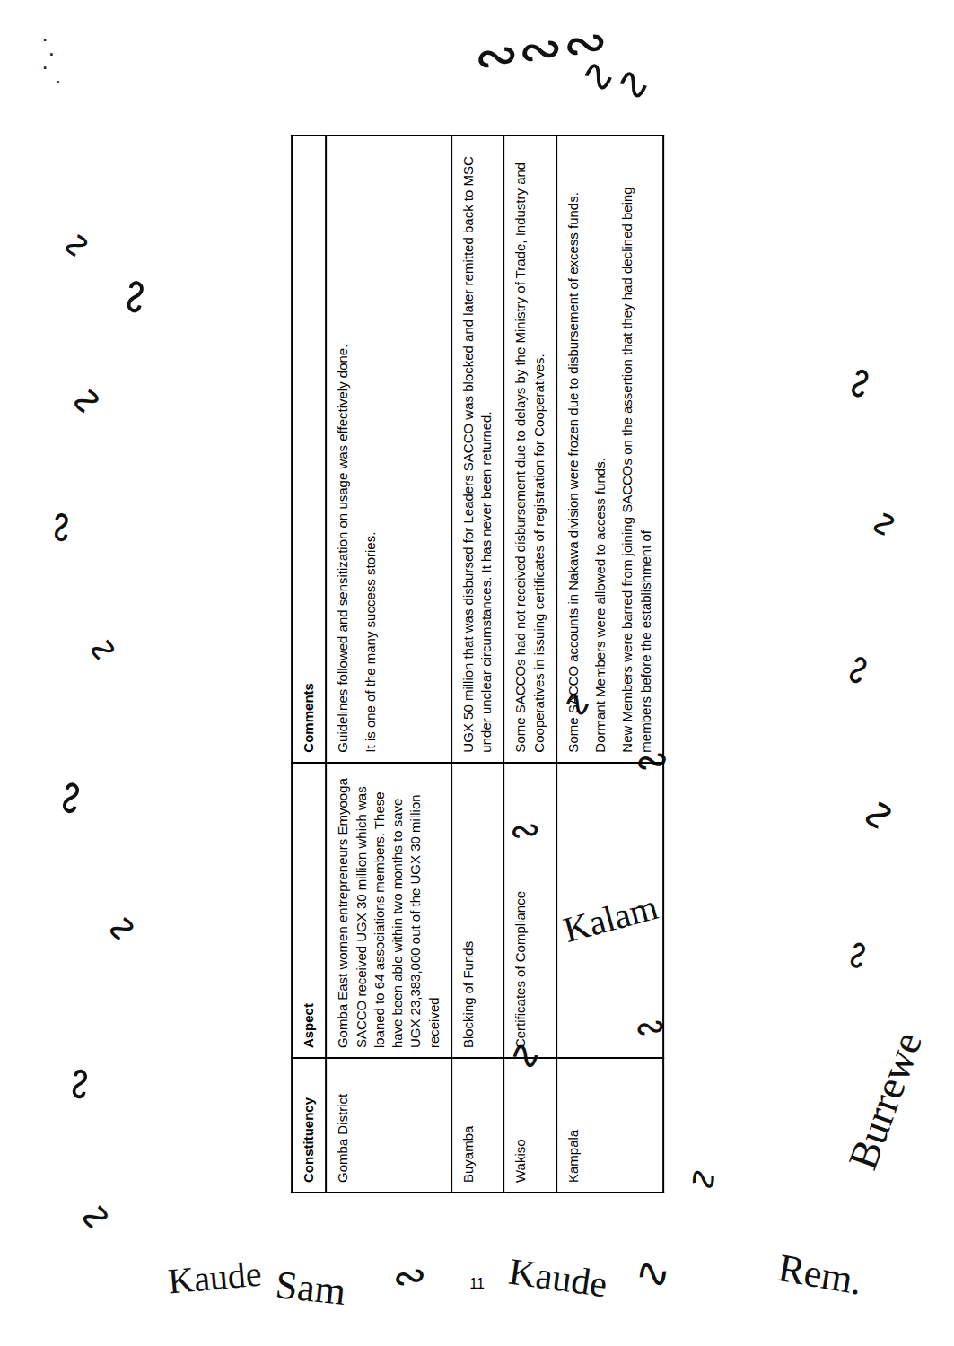.
.
.
.
∾∾∾ ∿∿ ∿ ∾ ∿ ∾ ∿ ∾ ∿ ∾ ∿ Kaude Sam ∾ Kaude ∿ Rem. Burrewe ∾ ∿ ∾ ∿ ∾ ∿ ∾ ∿ Kalam ∾ ∿ ∾
| Constituency | Aspect | Comments |
| --- | --- | --- |
| Gomba District | Gomba East women entrepreneurs Emyooga SACCO received UGX 30 million which was loaned to 64 associations members. These have been able within two months to save UGX 23,383,000 out of the UGX 30 million received | Guidelines followed and sensitization on usage was effectively done. It is one of the many success stories. |
| Buyamba | Blocking of Funds | UGX 50 million that was disbursed for Leaders SACCO was blocked and later remitted back to MSC under unclear circumstances. It has never been returned. |
| Wakiso | Certificates of Compliance | Some SACCOs had not received disbursement due to delays by the Ministry of Trade, Industry and Cooperatives in issuing certificates of registration for Cooperatives. |
| Kampala | | Some SACCO accounts in Nakawa division were frozen due to disbursement of excess funds. Dormant Members were allowed to access funds. New Members were barred from joining SACCOs on the assertion that they had declined being members before the establishment of |
11